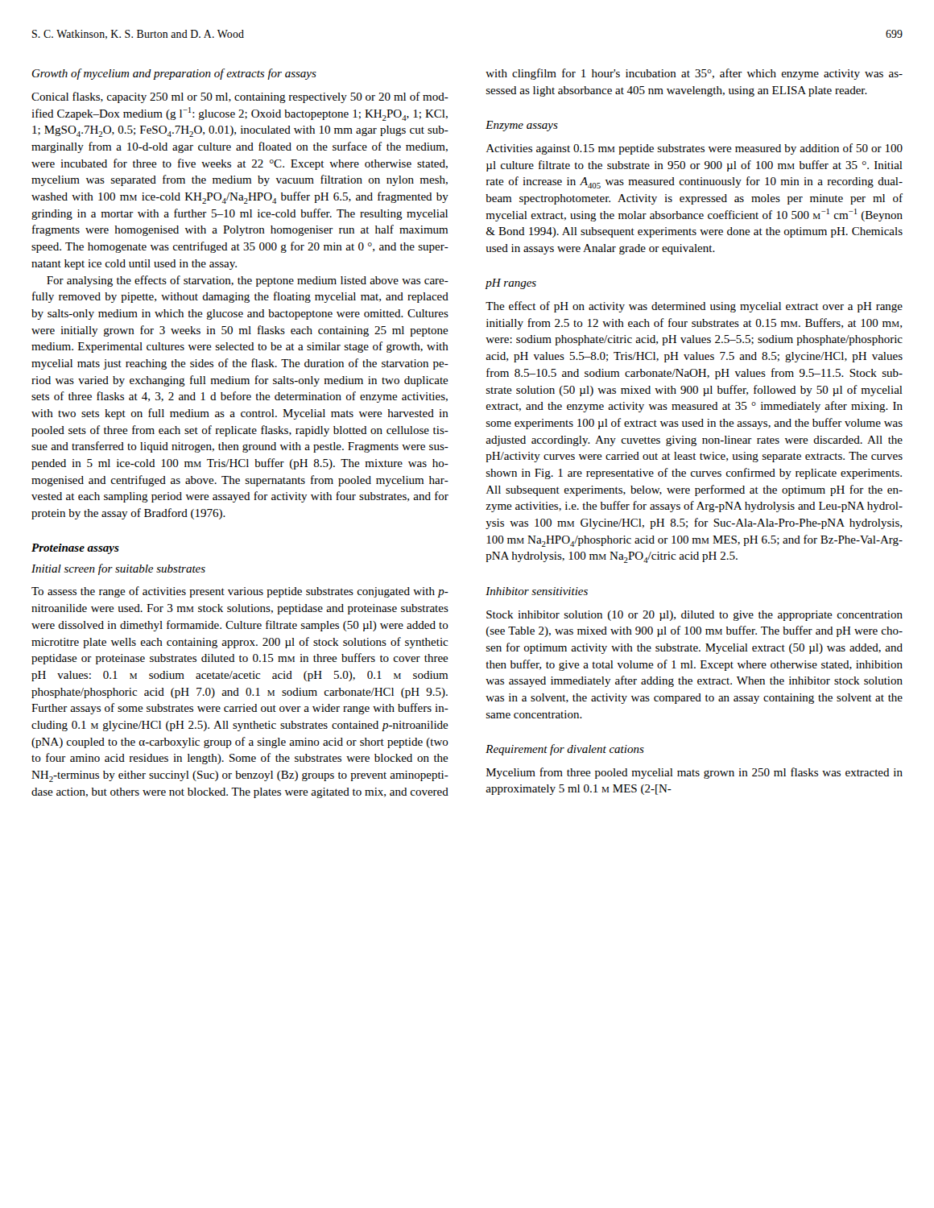S. C. Watkinson, K. S. Burton and D. A. Wood 699
Growth of mycelium and preparation of extracts for assays
Conical flasks, capacity 250 ml or 50 ml, containing respectively 50 or 20 ml of modified Czapek–Dox medium (g l−1: glucose 2; Oxoid bactopeptone 1; KH2PO4, 1; KCl, 1; MgSO4.7H2O, 0.5; FeSO4.7H2O, 0.01), inoculated with 10 mm agar plugs cut submarginally from a 10-d-old agar culture and floated on the surface of the medium, were incubated for three to five weeks at 22 °C. Except where otherwise stated, mycelium was separated from the medium by vacuum filtration on nylon mesh, washed with 100 mm ice-cold KH2PO4/Na2HPO4 buffer pH 6.5, and fragmented by grinding in a mortar with a further 5–10 ml ice-cold buffer. The resulting mycelial fragments were homogenised with a Polytron homogeniser run at half maximum speed. The homogenate was centrifuged at 35 000 g for 20 min at 0 °, and the supernatant kept ice cold until used in the assay.
For analysing the effects of starvation, the peptone medium listed above was carefully removed by pipette, without damaging the floating mycelial mat, and replaced by salts-only medium in which the glucose and bactopeptone were omitted. Cultures were initially grown for 3 weeks in 50 ml flasks each containing 25 ml peptone medium. Experimental cultures were selected to be at a similar stage of growth, with mycelial mats just reaching the sides of the flask. The duration of the starvation period was varied by exchanging full medium for salts-only medium in two duplicate sets of three flasks at 4, 3, 2 and 1 d before the determination of enzyme activities, with two sets kept on full medium as a control. Mycelial mats were harvested in pooled sets of three from each set of replicate flasks, rapidly blotted on cellulose tissue and transferred to liquid nitrogen, then ground with a pestle. Fragments were suspended in 5 ml ice-cold 100 mm Tris/HCl buffer (pH 8.5). The mixture was homogenised and centrifuged as above. The supernatants from pooled mycelium harvested at each sampling period were assayed for activity with four substrates, and for protein by the assay of Bradford (1976).
Proteinase assays
Initial screen for suitable substrates
To assess the range of activities present various peptide substrates conjugated with p-nitroanilide were used. For 3 mm stock solutions, peptidase and proteinase substrates were dissolved in dimethyl formamide. Culture filtrate samples (50 µl) were added to microtitre plate wells each containing approx. 200 µl of stock solutions of synthetic peptidase or proteinase substrates diluted to 0.15 mm in three buffers to cover three pH values: 0.1 m sodium acetate/acetic acid (pH 5.0), 0.1 m sodium phosphate/phosphoric acid (pH 7.0) and 0.1 m sodium carbonate/HCl (pH 9.5). Further assays of some substrates were carried out over a wider range with buffers including 0.1 m glycine/HCl (pH 2.5). All synthetic substrates contained p-nitroanilide (pNA) coupled to the α-carboxylic group of a single amino acid or short peptide (two to four amino acid residues in length). Some of the substrates were blocked on the NH2-terminus by either succinyl (Suc) or benzoyl (Bz) groups to prevent aminopeptidase action, but others were not blocked. The plates were agitated to mix, and covered with clingfilm for 1 hour's incubation at 35°, after which enzyme activity was assessed as light absorbance at 405 nm wavelength, using an ELISA plate reader.
Enzyme assays
Activities against 0.15 mm peptide substrates were measured by addition of 50 or 100 µl culture filtrate to the substrate in 950 or 900 µl of 100 mm buffer at 35 °. Initial rate of increase in A405 was measured continuously for 10 min in a recording dual-beam spectrophotometer. Activity is expressed as moles per minute per ml of mycelial extract, using the molar absorbance coefficient of 10 500 m−1 cm−1 (Beynon & Bond 1994). All subsequent experiments were done at the optimum pH. Chemicals used in assays were Analar grade or equivalent.
pH ranges
The effect of pH on activity was determined using mycelial extract over a pH range initially from 2.5 to 12 with each of four substrates at 0.15 mm. Buffers, at 100 mm, were: sodium phosphate/citric acid, pH values 2.5–5.5; sodium phosphate/phosphoric acid, pH values 5.5–8.0; Tris/HCl, pH values 7.5 and 8.5; glycine/HCl, pH values from 8.5–10.5 and sodium carbonate/NaOH, pH values from 9.5–11.5. Stock substrate solution (50 µl) was mixed with 900 µl buffer, followed by 50 µl of mycelial extract, and the enzyme activity was measured at 35 ° immediately after mixing. In some experiments 100 µl of extract was used in the assays, and the buffer volume was adjusted accordingly. Any cuvettes giving non-linear rates were discarded. All the pH/activity curves were carried out at least twice, using separate extracts. The curves shown in Fig. 1 are representative of the curves confirmed by replicate experiments. All subsequent experiments, below, were performed at the optimum pH for the enzyme activities, i.e. the buffer for assays of Arg-pNA hydrolysis and Leu-pNA hydrolysis was 100 mm Glycine/HCl, pH 8.5; for Suc-Ala-Ala-Pro-Phe-pNA hydrolysis, 100 mm Na2HPO4/phosphoric acid or 100 mm MES, pH 6.5; and for Bz-Phe-Val-Arg-pNA hydrolysis, 100 mm Na2PO4/citric acid pH 2.5.
Inhibitor sensitivities
Stock inhibitor solution (10 or 20 µl), diluted to give the appropriate concentration (see Table 2), was mixed with 900 µl of 100 mm buffer. The buffer and pH were chosen for optimum activity with the substrate. Mycelial extract (50 µl) was added, and then buffer, to give a total volume of 1 ml. Except where otherwise stated, inhibition was assayed immediately after adding the extract. When the inhibitor stock solution was in a solvent, the activity was compared to an assay containing the solvent at the same concentration.
Requirement for divalent cations
Mycelium from three pooled mycelial mats grown in 250 ml flasks was extracted in approximately 5 ml 0.1 m MES (2-[N-